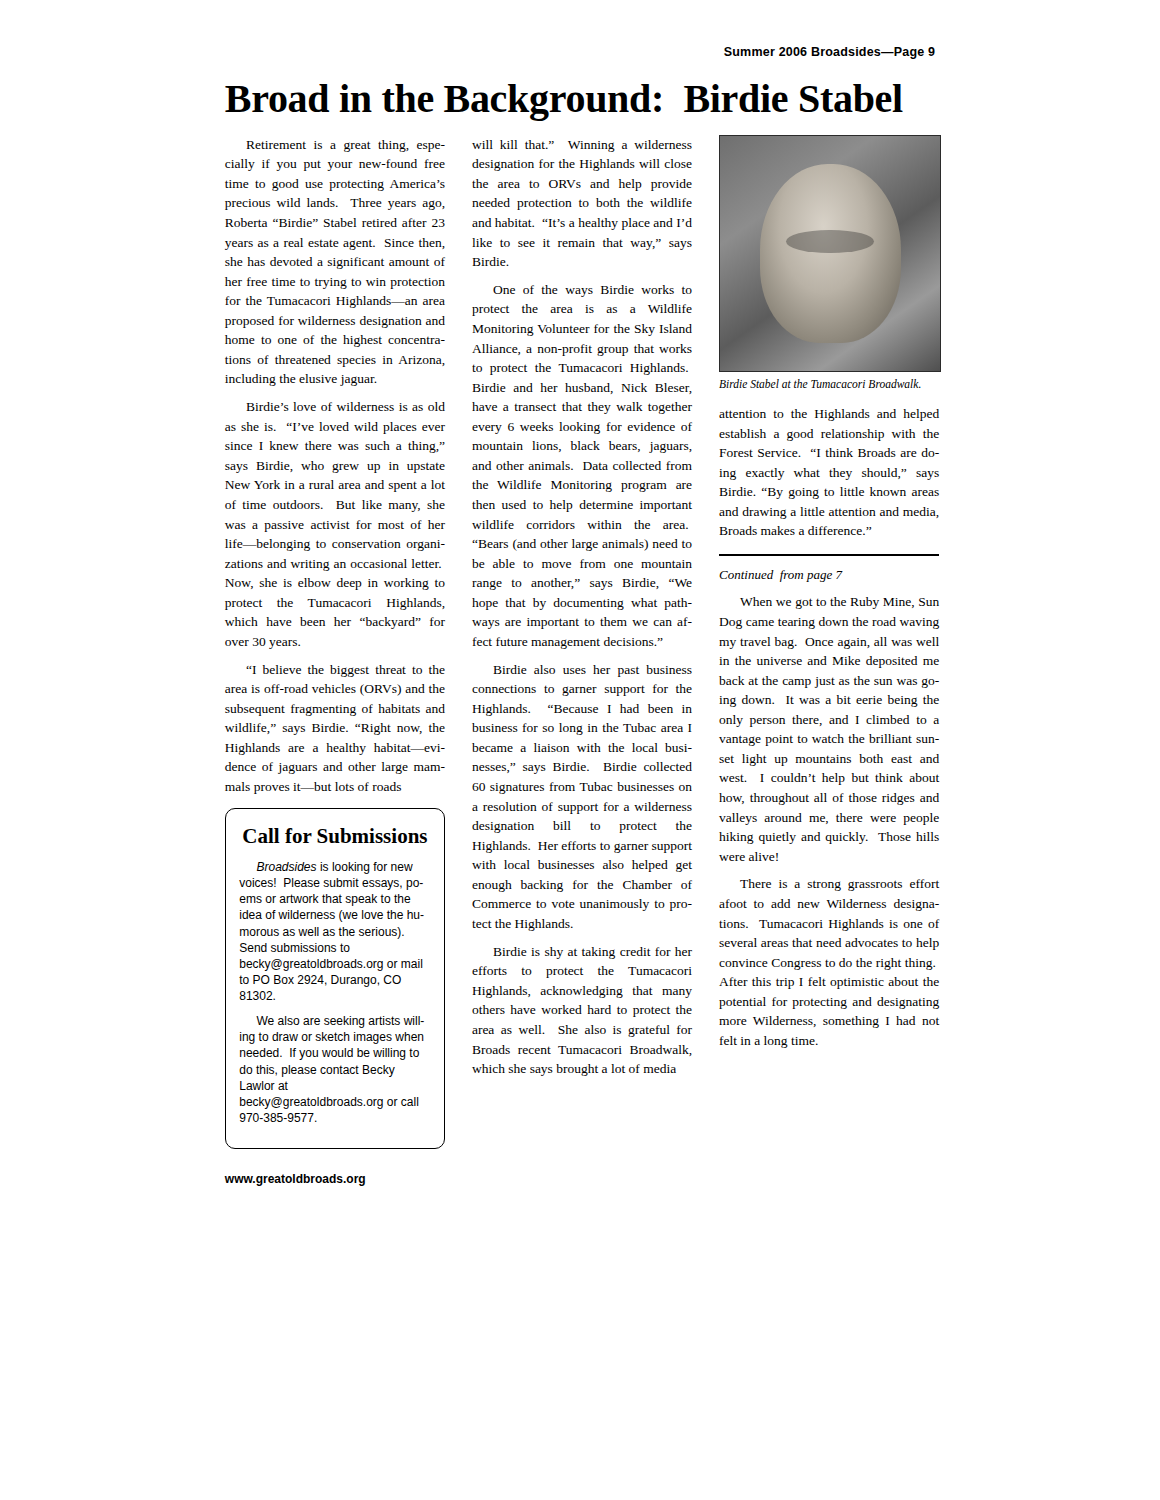Summer 2006 Broadsides—Page 9
Broad in the Background: Birdie Stabel
Retirement is a great thing, especially if you put your new-found free time to good use protecting America’s precious wild lands. Three years ago, Roberta “Birdie” Stabel retired after 23 years as a real estate agent. Since then, she has devoted a significant amount of her free time to trying to win protection for the Tumacacori Highlands—an area proposed for wilderness designation and home to one of the highest concentrations of threatened species in Arizona, including the elusive jaguar.
Birdie’s love of wilderness is as old as she is. “I’ve loved wild places ever since I knew there was such a thing,” says Birdie, who grew up in upstate New York in a rural area and spent a lot of time outdoors. But like many, she was a passive activist for most of her life—belonging to conservation organizations and writing an occasional letter. Now, she is elbow deep in working to protect the Tumacacori Highlands, which have been her “backyard” for over 30 years.
“I believe the biggest threat to the area is off-road vehicles (ORVs) and the subsequent fragmenting of habitats and wildlife,” says Birdie. “Right now, the Highlands are a healthy habitat—evidence of jaguars and other large mammals proves it—but lots of roads
Call for Submissions
Broadsides is looking for new voices! Please submit essays, poems or artwork that speak to the idea of wilderness (we love the humorous as well as the serious). Send submissions to becky@greatoldbroads.org or mail to PO Box 2924, Durango, CO 81302.
We also are seeking artists willing to draw or sketch images when needed. If you would be willing to do this, please contact Becky Lawlor at becky@greatoldbroads.org or call 970-385-9577.
will kill that.” Winning a wilderness designation for the Highlands will close the area to ORVs and help provide needed protection to both the wildlife and habitat. “It’s a healthy place and I’d like to see it remain that way,” says Birdie.
One of the ways Birdie works to protect the area is as a Wildlife Monitoring Volunteer for the Sky Island Alliance, a non-profit group that works to protect the Tumacacori Highlands. Birdie and her husband, Nick Bleser, have a transect that they walk together every 6 weeks looking for evidence of mountain lions, black bears, jaguars, and other animals. Data collected from the Wildlife Monitoring program are then used to help determine important wildlife corridors within the area. “Bears (and other large animals) need to be able to move from one mountain range to another,” says Birdie, “We hope that by documenting what pathways are important to them we can affect future management decisions.”
Birdie also uses her past business connections to garner support for the Highlands. “Because I had been in business for so long in the Tubac area I became a liaison with the local businesses,” says Birdie. Birdie collected 60 signatures from Tubac businesses on a resolution of support for a wilderness designation bill to protect the Highlands. Her efforts to garner support with local businesses also helped get enough backing for the Chamber of Commerce to vote unanimously to protect the Highlands.
Birdie is shy at taking credit for her efforts to protect the Tumacacori Highlands, acknowledging that many others have worked hard to protect the area as well. She also is grateful for Broads recent Tumacacori Broadwalk, which she says brought a lot of media
Birdie Stabel at the Tumacacori Broadwalk.
attention to the Highlands and helped establish a good relationship with the Forest Service. “I think Broads are doing exactly what they should,” says Birdie. “By going to little known areas and drawing a little attention and media, Broads makes a difference.”
Continued from page 7
When we got to the Ruby Mine, Sun Dog came tearing down the road waving my travel bag. Once again, all was well in the universe and Mike deposited me back at the camp just as the sun was going down. It was a bit eerie being the only person there, and I climbed to a vantage point to watch the brilliant sunset light up mountains both east and west. I couldn’t help but think about how, throughout all of those ridges and valleys around me, there were people hiking quietly and quickly. Those hills were alive!
There is a strong grassroots effort afoot to add new Wilderness designations. Tumacacori Highlands is one of several areas that need advocates to help convince Congress to do the right thing. After this trip I felt optimistic about the potential for protecting and designating more Wilderness, something I had not felt in a long time.
www.greatoldbroads.org